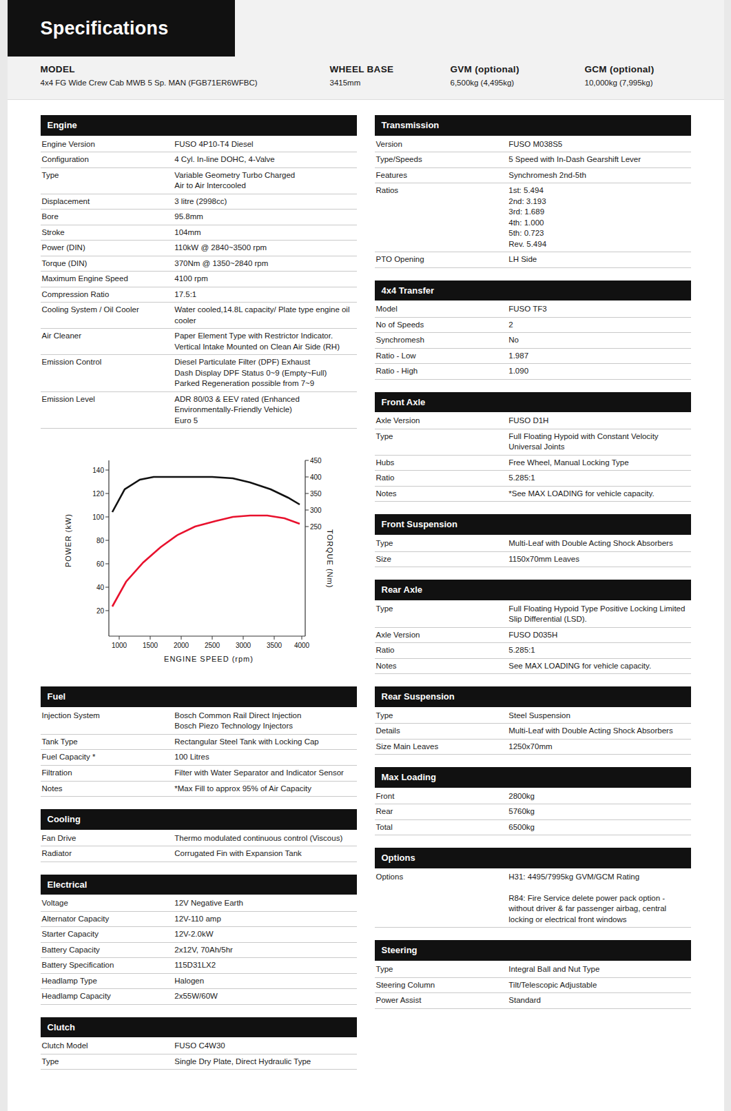Specifications
MODEL
4x4 FG Wide Crew Cab MWB 5 Sp. MAN (FGB71ER6WFBC)
WHEEL BASE
3415mm
GVM (optional)
6,500kg (4,495kg)
GCM (optional)
10,000kg (7,995kg)
Engine
| Engine Version | FUSO 4P10-T4 Diesel |
| Configuration | 4 Cyl. In-line DOHC, 4-Valve |
| Type | Variable Geometry Turbo Charged Air to Air Intercooled |
| Displacement | 3 litre (2998cc) |
| Bore | 95.8mm |
| Stroke | 104mm |
| Power (DIN) | 110kW @ 2840~3500 rpm |
| Torque (DIN) | 370Nm @ 1350~2840 rpm |
| Maximum Engine Speed | 4100 rpm |
| Compression Ratio | 17.5:1 |
| Cooling System / Oil Cooler | Water cooled,14.8L capacity/ Plate type engine oil cooler |
| Air Cleaner | Paper Element Type with Restrictor Indicator. Vertical Intake Mounted on Clean Air Side (RH) |
| Emission Control | Diesel Particulate Filter (DPF) Exhaust Dash Display DPF Status 0~9 (Empty~Full) Parked Regeneration possible from 7~9 |
| Emission Level | ADR 80/03 & EEV rated (Enhanced Environmentally-Friendly Vehicle) Euro 5 |
POWER (kW) TORQUE (Nm) 140 120 100 80 60 40 20 450 400 350 300 250 1000 1500 2000 2500 3000 3500 4000 ENGINE SPEED (rpm)
Fuel
| Injection System | Bosch Common Rail Direct Injection Bosch Piezo Technology Injectors |
| Tank Type | Rectangular Steel Tank with Locking Cap |
| Fuel Capacity * | 100 Litres |
| Filtration | Filter with Water Separator and Indicator Sensor |
| Notes | *Max Fill to approx 95% of Air Capacity |
Cooling
| Fan Drive | Thermo modulated continuous control (Viscous) |
| Radiator | Corrugated Fin with Expansion Tank |
Electrical
| Voltage | 12V Negative Earth |
| Alternator Capacity | 12V-110 amp |
| Starter Capacity | 12V-2.0kW |
| Battery Capacity | 2x12V, 70Ah/5hr |
| Battery Specification | 115D31LX2 |
| Headlamp Type | Halogen |
| Headlamp Capacity | 2x55W/60W |
Clutch
| Clutch Model | FUSO C4W30 |
| Type | Single Dry Plate, Direct Hydraulic Type |
Transmission
| Version | FUSO M038S5 |
| Type/Speeds | 5 Speed with In-Dash Gearshift Lever |
| Features | Synchromesh 2nd-5th |
| Ratios | 1st: 5.494 2nd: 3.193 3rd: 1.689 4th: 1.000 5th: 0.723 Rev. 5.494 |
| PTO Opening | LH Side |
4x4 Transfer
| Model | FUSO TF3 |
| No of Speeds | 2 |
| Synchromesh | No |
| Ratio - Low | 1.987 |
| Ratio - High | 1.090 |
Front Axle
| Axle Version | FUSO D1H |
| Type | Full Floating Hypoid with Constant Velocity Universal Joints |
| Hubs | Free Wheel, Manual Locking Type |
| Ratio | 5.285:1 |
| Notes | *See MAX LOADING for vehicle capacity. |
Front Suspension
| Type | Multi-Leaf with Double Acting Shock Absorbers |
| Size | 1150x70mm Leaves |
Rear Axle
| Type | Full Floating Hypoid Type Positive Locking Limited Slip Differential (LSD). |
| Axle Version | FUSO D035H |
| Ratio | 5.285:1 |
| Notes | See MAX LOADING for vehicle capacity. |
Rear Suspension
| Type | Steel Suspension |
| Details | Multi-Leaf with Double Acting Shock Absorbers |
| Size Main Leaves | 1250x70mm |
Max Loading
| Front | 2800kg |
| Rear | 5760kg |
| Total | 6500kg |
Options
| Options | H31: 4495/7995kg GVM/GCM Rating R84: Fire Service delete power pack option - without driver & far passenger airbag, central locking or electrical front windows |
Steering
| Type | Integral Ball and Nut Type |
| Steering Column | Tilt/Telescopic Adjustable |
| Power Assist | Standard |